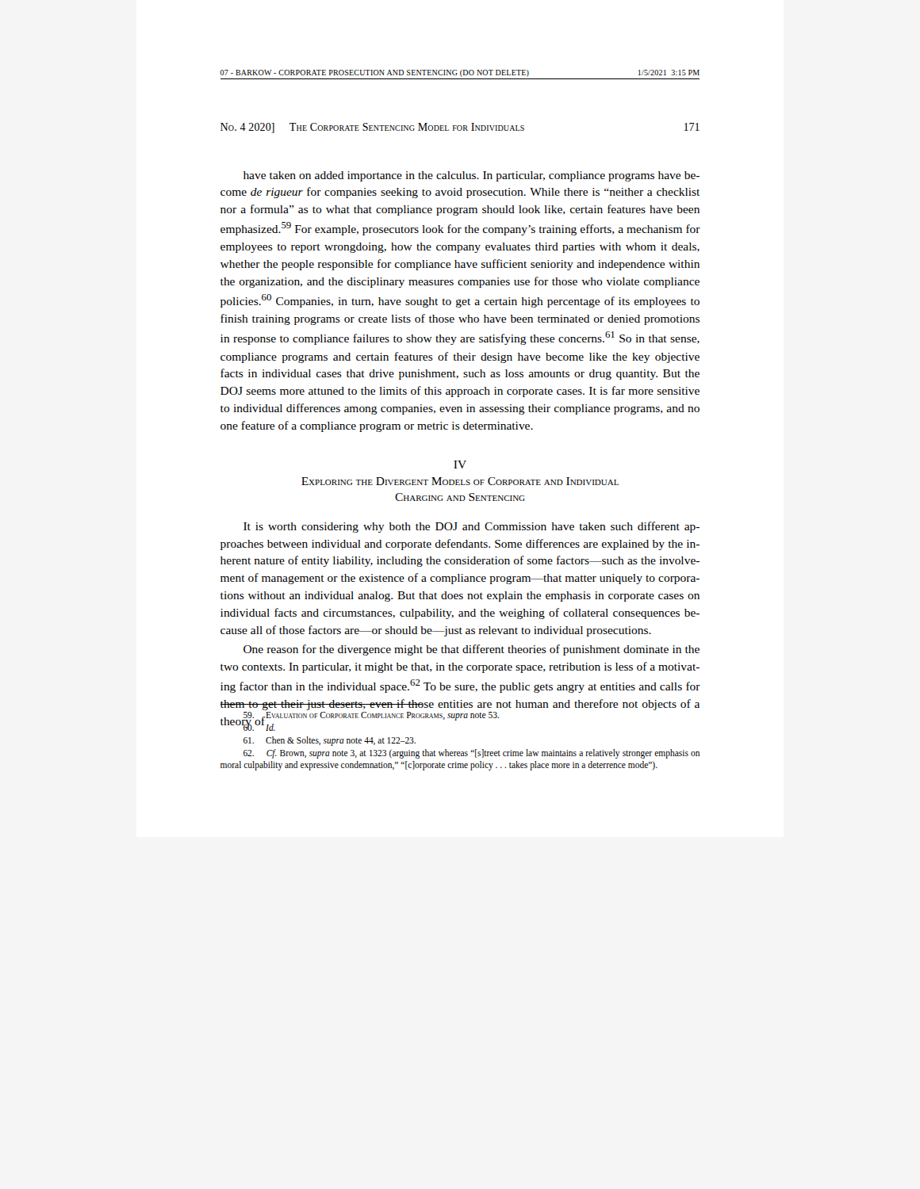07 - BARKOW - CORPORATE PROSECUTION AND SENTENCING (DO NOT DELETE) 1/5/2021 3:15 PM
No. 4 2020] The Corporate Sentencing Model for Individuals 171
have taken on added importance in the calculus. In particular, compliance programs have become de rigueur for companies seeking to avoid prosecution. While there is “neither a checklist nor a formula” as to what that compliance program should look like, certain features have been emphasized.59 For example, prosecutors look for the company’s training efforts, a mechanism for employees to report wrongdoing, how the company evaluates third parties with whom it deals, whether the people responsible for compliance have sufficient seniority and independence within the organization, and the disciplinary measures companies use for those who violate compliance policies.60 Companies, in turn, have sought to get a certain high percentage of its employees to finish training programs or create lists of those who have been terminated or denied promotions in response to compliance failures to show they are satisfying these concerns.61 So in that sense, compliance programs and certain features of their design have become like the key objective facts in individual cases that drive punishment, such as loss amounts or drug quantity. But the DOJ seems more attuned to the limits of this approach in corporate cases. It is far more sensitive to individual differences among companies, even in assessing their compliance programs, and no one feature of a compliance program or metric is determinative.
IV
Exploring the Divergent Models of Corporate and Individual
Charging and Sentencing
It is worth considering why both the DOJ and Commission have taken such different approaches between individual and corporate defendants. Some differences are explained by the inherent nature of entity liability, including the consideration of some factors—such as the involvement of management or the existence of a compliance program—that matter uniquely to corporations without an individual analog. But that does not explain the emphasis in corporate cases on individual facts and circumstances, culpability, and the weighing of collateral consequences because all of those factors are—or should be—just as relevant to individual prosecutions.
One reason for the divergence might be that different theories of punishment dominate in the two contexts. In particular, it might be that, in the corporate space, retribution is less of a motivating factor than in the individual space.62 To be sure, the public gets angry at entities and calls for them to get their just deserts, even if those entities are not human and therefore not objects of a theory of
59. Evaluation of Corporate Compliance Programs, supra note 53.
60. Id.
61. Chen & Soltes, supra note 44, at 122–23.
62. Cf. Brown, supra note 3, at 1323 (arguing that whereas “[s]treet crime law maintains a relatively stronger emphasis on moral culpability and expressive condemnation,” “[c]orporate crime policy . . . takes place more in a deterrence mode”).